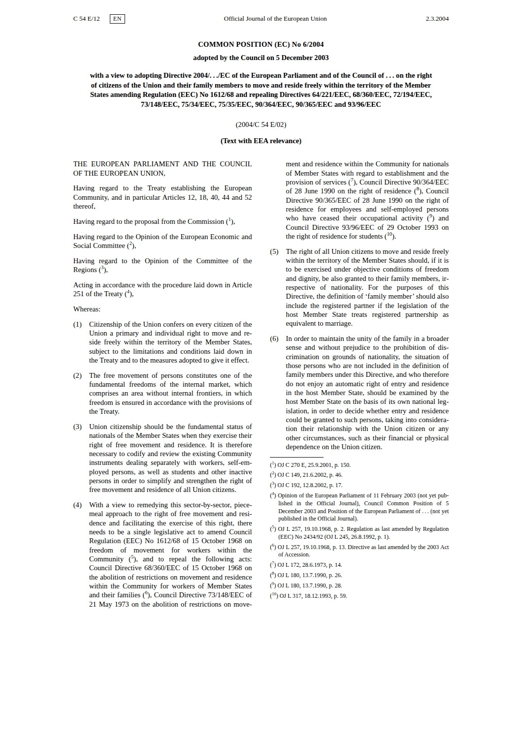C 54 E/12 EN
Official Journal of the European Union
2.3.2004
COMMON POSITION (EC) No 6/2004
adopted by the Council on 5 December 2003
with a view to adopting Directive 2004/. . ./EC of the European Parliament and of the Council of . . . on the right of citizens of the Union and their family members to move and reside freely within the territory of the Member States amending Regulation (EEC) No 1612/68 and repealing Directives 64/221/EEC, 68/360/EEC, 72/194/EEC, 73/148/EEC, 75/34/EEC, 75/35/EEC, 90/364/EEC, 90/365/EEC and 93/96/EEC
(2004/C 54 E/02)
(Text with EEA relevance)
THE EUROPEAN PARLIAMENT AND THE COUNCIL OF THE EUROPEAN UNION,
Having regard to the Treaty establishing the European Community, and in particular Articles 12, 18, 40, 44 and 52 thereof,
Having regard to the proposal from the Commission (1),
Having regard to the Opinion of the European Economic and Social Committee (2),
Having regard to the Opinion of the Committee of the Regions (3),
Acting in accordance with the procedure laid down in Article 251 of the Treaty (4),
Whereas:
Citizenship of the Union confers on every citizen of the Union a primary and individual right to move and reside freely within the territory of the Member States, subject to the limitations and conditions laid down in the Treaty and to the measures adopted to give it effect.
The free movement of persons constitutes one of the fundamental freedoms of the internal market, which comprises an area without internal frontiers, in which freedom is ensured in accordance with the provisions of the Treaty.
Union citizenship should be the fundamental status of nationals of the Member States when they exercise their right of free movement and residence. It is therefore necessary to codify and review the existing Community instruments dealing separately with workers, self-employed persons, as well as students and other inactive persons in order to simplify and strengthen the right of free movement and residence of all Union citizens.
With a view to remedying this sector-by-sector, piecemeal approach to the right of free movement and residence and facilitating the exercise of this right, there needs to be a single legislative act to amend Council Regulation (EEC) No 1612/68 of 15 October 1968 on freedom of movement for workers within the Community (5), and to repeal the following acts: Council Directive 68/360/EEC of 15 October 1968 on the abolition of restrictions on movement and residence within the Community for workers of Member States and their families (6), Council Directive 73/148/EEC of 21 May 1973 on the abolition of restrictions on movement and residence within the Community for nationals of Member States with regard to establishment and the provision of services (7), Council Directive 90/364/EEC of 28 June 1990 on the right of residence (8), Council Directive 90/365/EEC of 28 June 1990 on the right of residence for employees and self-employed persons who have ceased their occupational activity (9) and Council Directive 93/96/EEC of 29 October 1993 on the right of residence for students (10).
The right of all Union citizens to move and reside freely within the territory of the Member States should, if it is to be exercised under objective conditions of freedom and dignity, be also granted to their family members, irrespective of nationality. For the purposes of this Directive, the definition of ‘family member’ should also include the registered partner if the legislation of the host Member State treats registered partnership as equivalent to marriage.
In order to maintain the unity of the family in a broader sense and without prejudice to the prohibition of discrimination on grounds of nationality, the situation of those persons who are not included in the definition of family members under this Directive, and who therefore do not enjoy an automatic right of entry and residence in the host Member State, should be examined by the host Member State on the basis of its own national legislation, in order to decide whether entry and residence could be granted to such persons, taking into consideration their relationship with the Union citizen or any other circumstances, such as their financial or physical dependence on the Union citizen.
(1) OJ C 270 E, 25.9.2001, p. 150.
(2) OJ C 149, 21.6.2002, p. 46.
(3) OJ C 192, 12.8.2002, p. 17.
(4) Opinion of the European Parliament of 11 February 2003 (not yet published in the Official Journal), Council Common Position of 5 December 2003 and Position of the European Parliament of . . . (not yet published in the Official Journal).
(5) OJ L 257, 19.10.1968, p. 2. Regulation as last amended by Regulation (EEC) No 2434/92 (OJ L 245, 26.8.1992, p. 1).
(6) OJ L 257, 19.10.1968, p. 13. Directive as last amended by the 2003 Act of Accession.
(7) OJ L 172, 28.6.1973, p. 14.
(8) OJ L 180, 13.7.1990, p. 26.
(9) OJ L 180, 13.7.1990, p. 28.
(10) OJ L 317, 18.12.1993, p. 59.